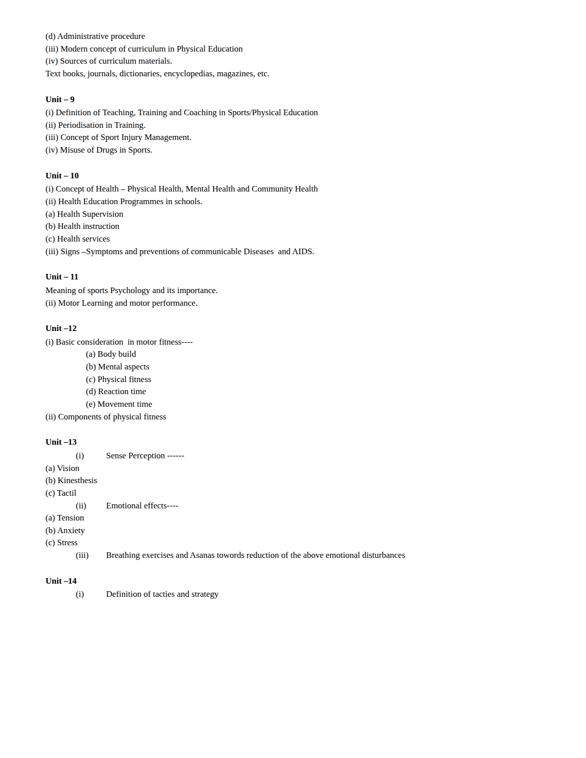(d) Administrative procedure
(iii) Modern concept of curriculum in Physical Education
(iv) Sources of curriculum materials.
Text books, journals, dictionaries, encyclopedias, magazines, etc.
Unit – 9
(i) Definition of Teaching, Training and Coaching in Sports/Physical Education
(ii) Periodisation in Training.
(iii) Concept of Sport Injury Management.
(iv) Misuse of Drugs in Sports.
Unit – 10
(i) Concept of Health – Physical Health, Mental Health and Community Health
(ii) Health Education Programmes in schools.
(a) Health Supervision
(b) Health instruction
(c) Health services
(iii) Signs –Symptoms and preventions of communicable Diseases and AIDS.
Unit – 11
Meaning of sports Psychology and its importance.
(ii) Motor Learning and motor performance.
Unit –12
(i) Basic consideration in motor fitness----
(a) Body build
(b) Mental aspects
(c) Physical fitness
(d) Reaction time
(e) Movement time
(ii) Components of physical fitness
Unit –13
(i) Sense Perception ------
(a) Vision
(b) Kinesthesis
(c) Tactil
(ii) Emotional effects----
(a) Tension
(b) Anxiety
(c) Stress
(iii) Breathing exercises and Asanas towords reduction of the above emotional disturbances
Unit –14
(i) Definition of tacties and strategy